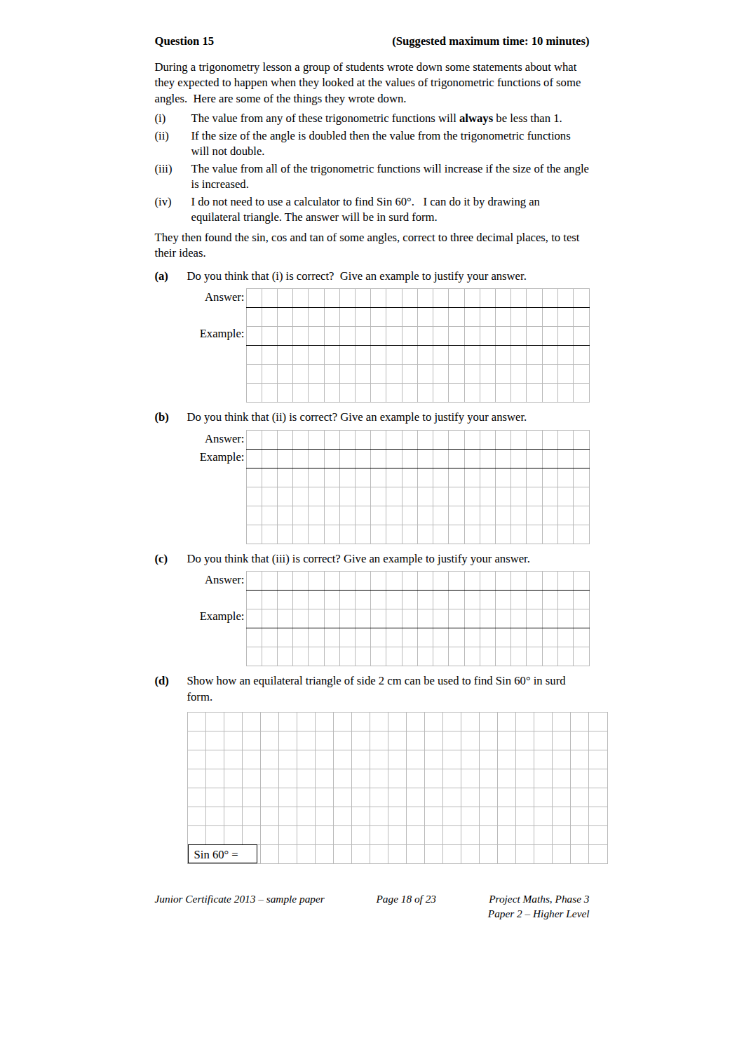Question 15
(Suggested maximum time: 10 minutes)
During a trigonometry lesson a group of students wrote down some statements about what they expected to happen when they looked at the values of trigonometric functions of some angles. Here are some of the things they wrote down.
(i) The value from any of these trigonometric functions will always be less than 1.
(ii) If the size of the angle is doubled then the value from the trigonometric functions will not double.
(iii) The value from all of the trigonometric functions will increase if the size of the angle is increased.
(iv) I do not need to use a calculator to find Sin 60°. I can do it by drawing an equilateral triangle. The answer will be in surd form.
They then found the sin, cos and tan of some angles, correct to three decimal places, to test their ideas.
(a)
Do you think that (i) is correct? Give an example to justify your answer.
Answer:
Example:
(b)
Do you think that (ii) is correct? Give an example to justify your answer.
Answer:
Example:
(c)
Do you think that (iii) is correct? Give an example to justify your answer.
Answer:
Example:
(d)
Show how an equilateral triangle of side 2 cm can be used to find Sin 60° in surd form.
Sin 60° =
Junior Certificate 2013 – sample paper
Page 18 of 23
Project Maths, Phase 3
Paper 2 – Higher Level